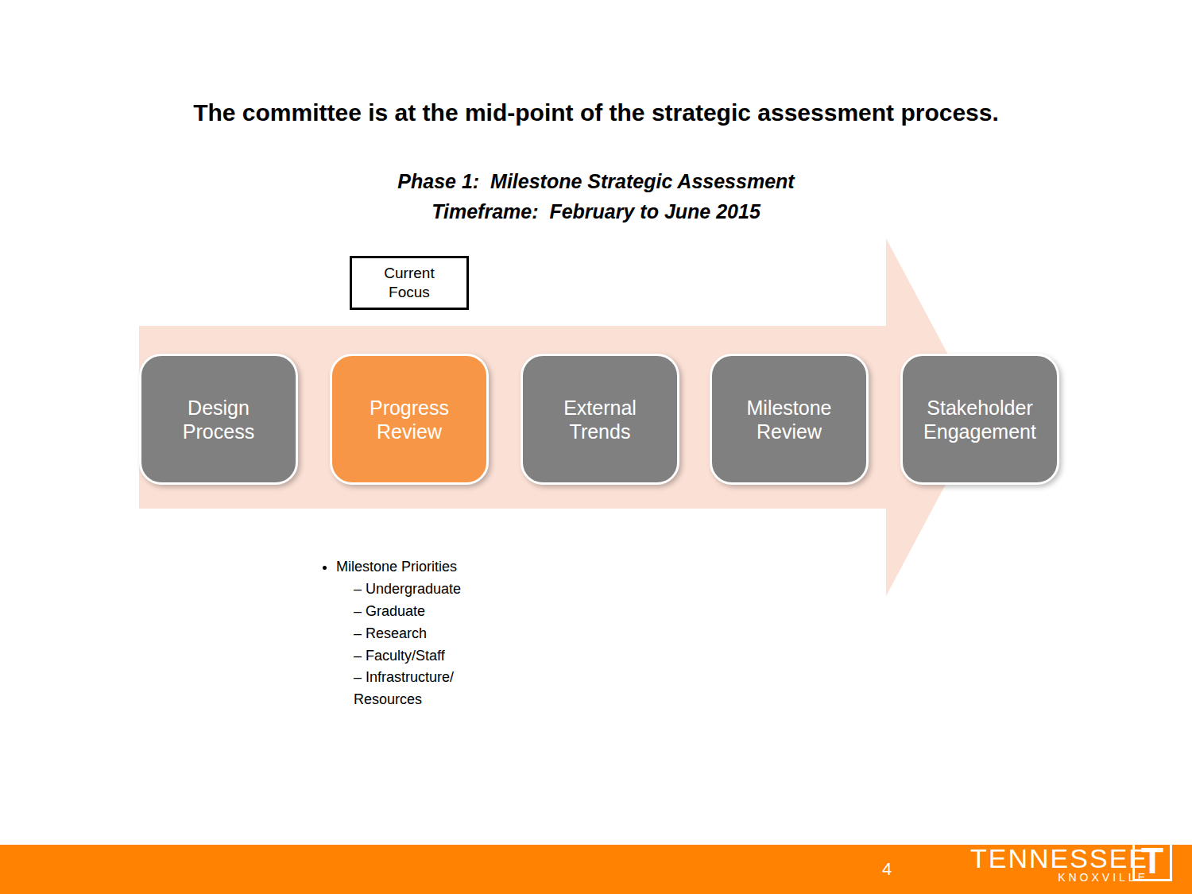The committee is at the mid-point of the strategic assessment process.
Phase 1: Milestone Strategic Assessment
Timeframe: February to June 2015
Current
Focus
Design
Process
Progress
Review
External
Trends
Milestone
Review
Stakeholder
Engagement
Milestone Priorities
Undergraduate
Graduate
Research
Faculty/Staff
Infrastructure/ Resources
4
THE UNIVERSITY OF
TENNESSEE
KNOXVILLE
T